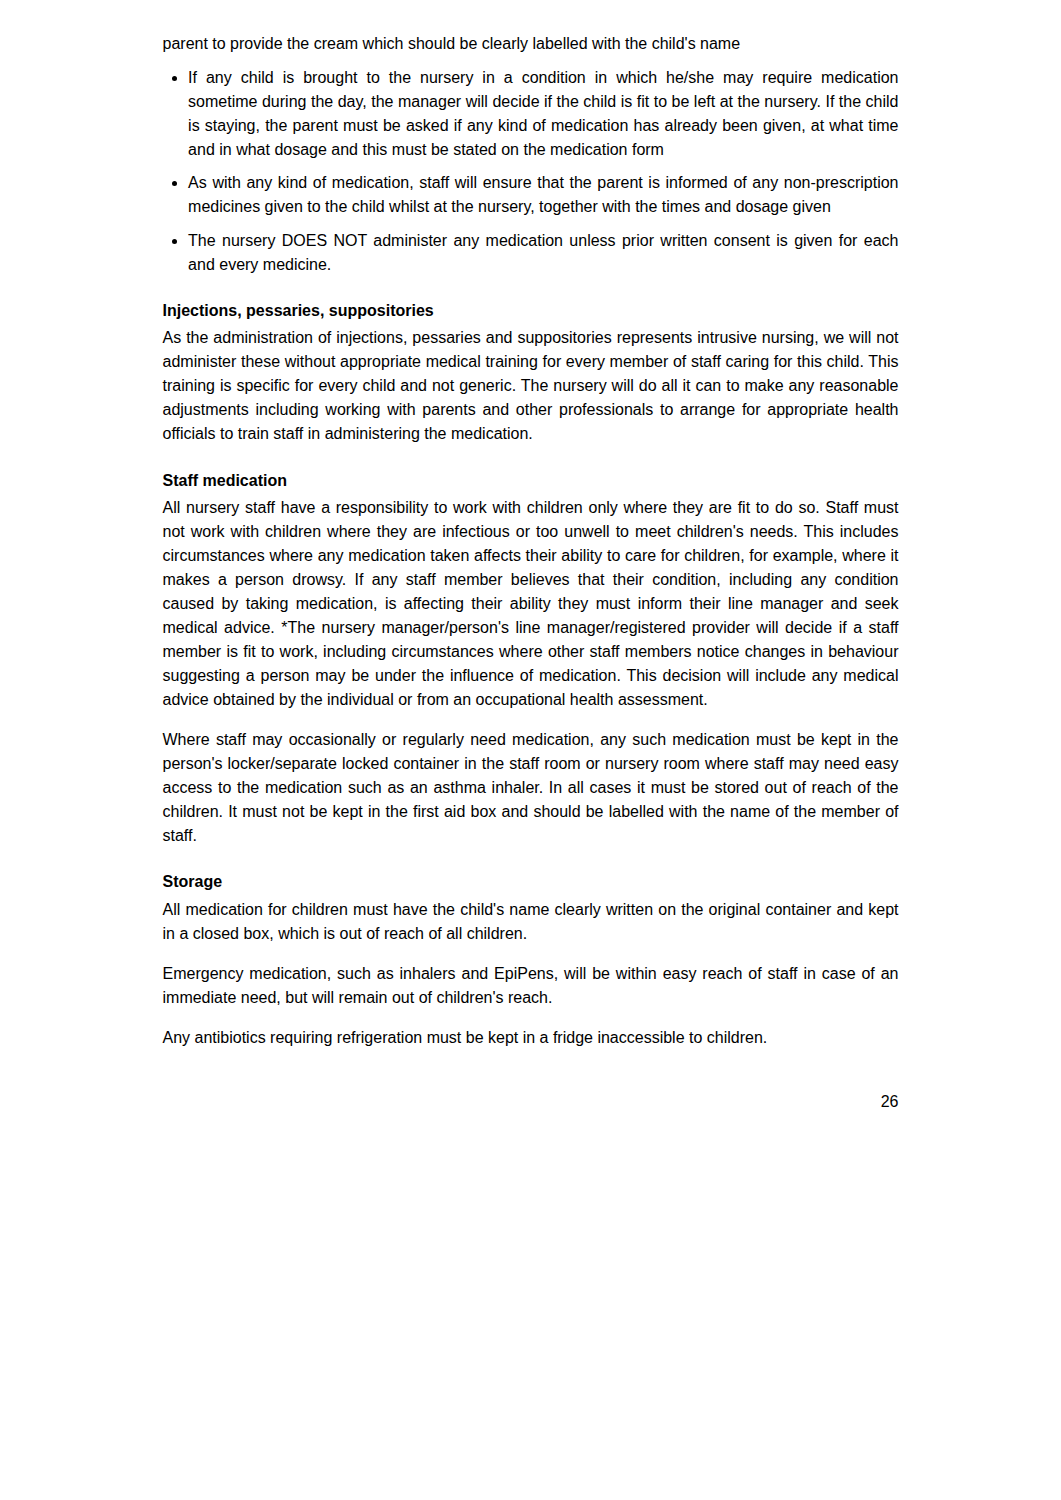parent to provide the cream which should be clearly labelled with the child's name
If any child is brought to the nursery in a condition in which he/she may require medication sometime during the day, the manager will decide if the child is fit to be left at the nursery. If the child is staying, the parent must be asked if any kind of medication has already been given, at what time and in what dosage and this must be stated on the medication form
As with any kind of medication, staff will ensure that the parent is informed of any non-prescription medicines given to the child whilst at the nursery, together with the times and dosage given
The nursery DOES NOT administer any medication unless prior written consent is given for each and every medicine.
Injections, pessaries, suppositories
As the administration of injections, pessaries and suppositories represents intrusive nursing, we will not administer these without appropriate medical training for every member of staff caring for this child. This training is specific for every child and not generic. The nursery will do all it can to make any reasonable adjustments including working with parents and other professionals to arrange for appropriate health officials to train staff in administering the medication.
Staff medication
All nursery staff have a responsibility to work with children only where they are fit to do so. Staff must not work with children where they are infectious or too unwell to meet children's needs. This includes circumstances where any medication taken affects their ability to care for children, for example, where it makes a person drowsy. If any staff member believes that their condition, including any condition caused by taking medication, is affecting their ability they must inform their line manager and seek medical advice. *The nursery manager/person's line manager/registered provider will decide if a staff member is fit to work, including circumstances where other staff members notice changes in behaviour suggesting a person may be under the influence of medication. This decision will include any medical advice obtained by the individual or from an occupational health assessment.
Where staff may occasionally or regularly need medication, any such medication must be kept in the person's locker/separate locked container in the staff room or nursery room where staff may need easy access to the medication such as an asthma inhaler. In all cases it must be stored out of reach of the children. It must not be kept in the first aid box and should be labelled with the name of the member of staff.
Storage
All medication for children must have the child's name clearly written on the original container and kept in a closed box, which is out of reach of all children.
Emergency medication, such as inhalers and EpiPens, will be within easy reach of staff in case of an immediate need, but will remain out of children's reach.
Any antibiotics requiring refrigeration must be kept in a fridge inaccessible to children.
26